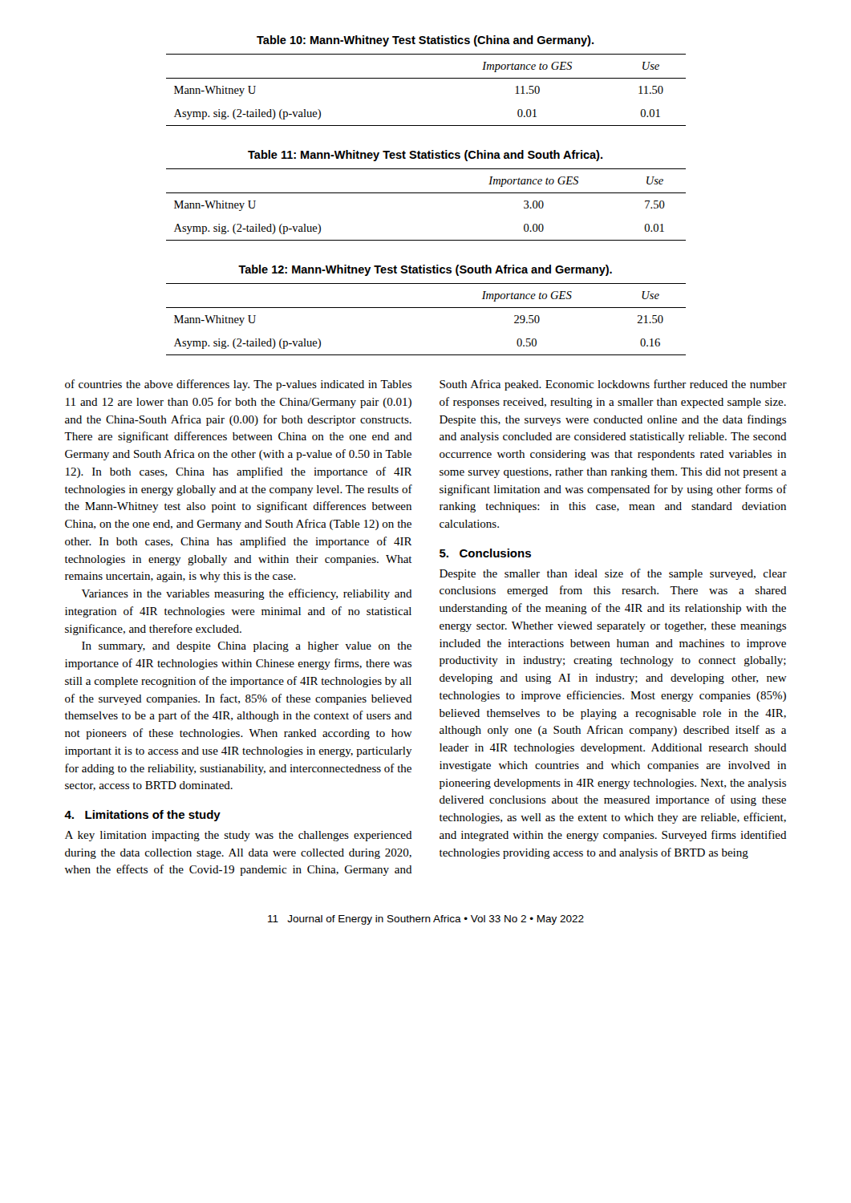Table 10: Mann-Whitney Test Statistics (China and Germany).
| | Importance to GES | Use |
| --- | --- | --- |
| Mann-Whitney U | 11.50 | 11.50 |
| Asymp. sig. (2-tailed) (p-value) | 0.01 | 0.01 |
Table 11: Mann-Whitney Test Statistics (China and South Africa).
| | Importance to GES | Use |
| --- | --- | --- |
| Mann-Whitney U | 3.00 | 7.50 |
| Asymp. sig. (2-tailed) (p-value) | 0.00 | 0.01 |
Table 12: Mann-Whitney Test Statistics (South Africa and Germany).
| | Importance to GES | Use |
| --- | --- | --- |
| Mann-Whitney U | 29.50 | 21.50 |
| Asymp. sig. (2-tailed) (p-value) | 0.50 | 0.16 |
of countries the above differences lay. The p-values indicated in Tables 11 and 12 are lower than 0.05 for both the China/Germany pair (0.01) and the China-South Africa pair (0.00) for both descriptor constructs. There are significant differences between China on the one end and Germany and South Africa on the other (with a p-value of 0.50 in Table 12). In both cases, China has amplified the importance of 4IR technologies in energy globally and at the company level. The results of the Mann-Whitney test also point to significant differences between China, on the one end, and Germany and South Africa (Table 12) on the other. In both cases, China has amplified the importance of 4IR technologies in energy globally and within their companies. What remains uncertain, again, is why this is the case.
Variances in the variables measuring the efficiency, reliability and integration of 4IR technologies were minimal and of no statistical significance, and therefore excluded.
In summary, and despite China placing a higher value on the importance of 4IR technologies within Chinese energy firms, there was still a complete recognition of the importance of 4IR technologies by all of the surveyed companies. In fact, 85% of these companies believed themselves to be a part of the 4IR, although in the context of users and not pioneers of these technologies. When ranked according to how important it is to access and use 4IR technologies in energy, particularly for adding to the reliability, sustianability, and interconnectedness of the sector, access to BRTD dominated.
4. Limitations of the study
A key limitation impacting the study was the challenges experienced during the data collection stage. All data were collected during 2020, when the effects of the Covid-19 pandemic in China, Germany and South Africa peaked. Economic lockdowns further reduced the number of responses received, resulting in a smaller than expected sample size. Despite this, the surveys were conducted online and the data findings and analysis concluded are considered statistically reliable. The second occurrence worth considering was that respondents rated variables in some survey questions, rather than ranking them. This did not present a significant limitation and was compensated for by using other forms of ranking techniques: in this case, mean and standard deviation calculations.
5. Conclusions
Despite the smaller than ideal size of the sample surveyed, clear conclusions emerged from this resarch. There was a shared understanding of the meaning of the 4IR and its relationship with the energy sector. Whether viewed separately or together, these meanings included the interactions between human and machines to improve productivity in industry; creating technology to connect globally; developing and using AI in industry; and developing other, new technologies to improve efficiencies. Most energy companies (85%) believed themselves to be playing a recognisable role in the 4IR, although only one (a South African company) described itself as a leader in 4IR technologies development. Additional research should investigate which countries and which companies are involved in pioneering developments in 4IR energy technologies. Next, the analysis delivered conclusions about the measured importance of using these technologies, as well as the extent to which they are reliable, efficient, and integrated within the energy companies. Surveyed firms identified technologies providing access to and analysis of BRTD as being
11 Journal of Energy in Southern Africa • Vol 33 No 2 • May 2022